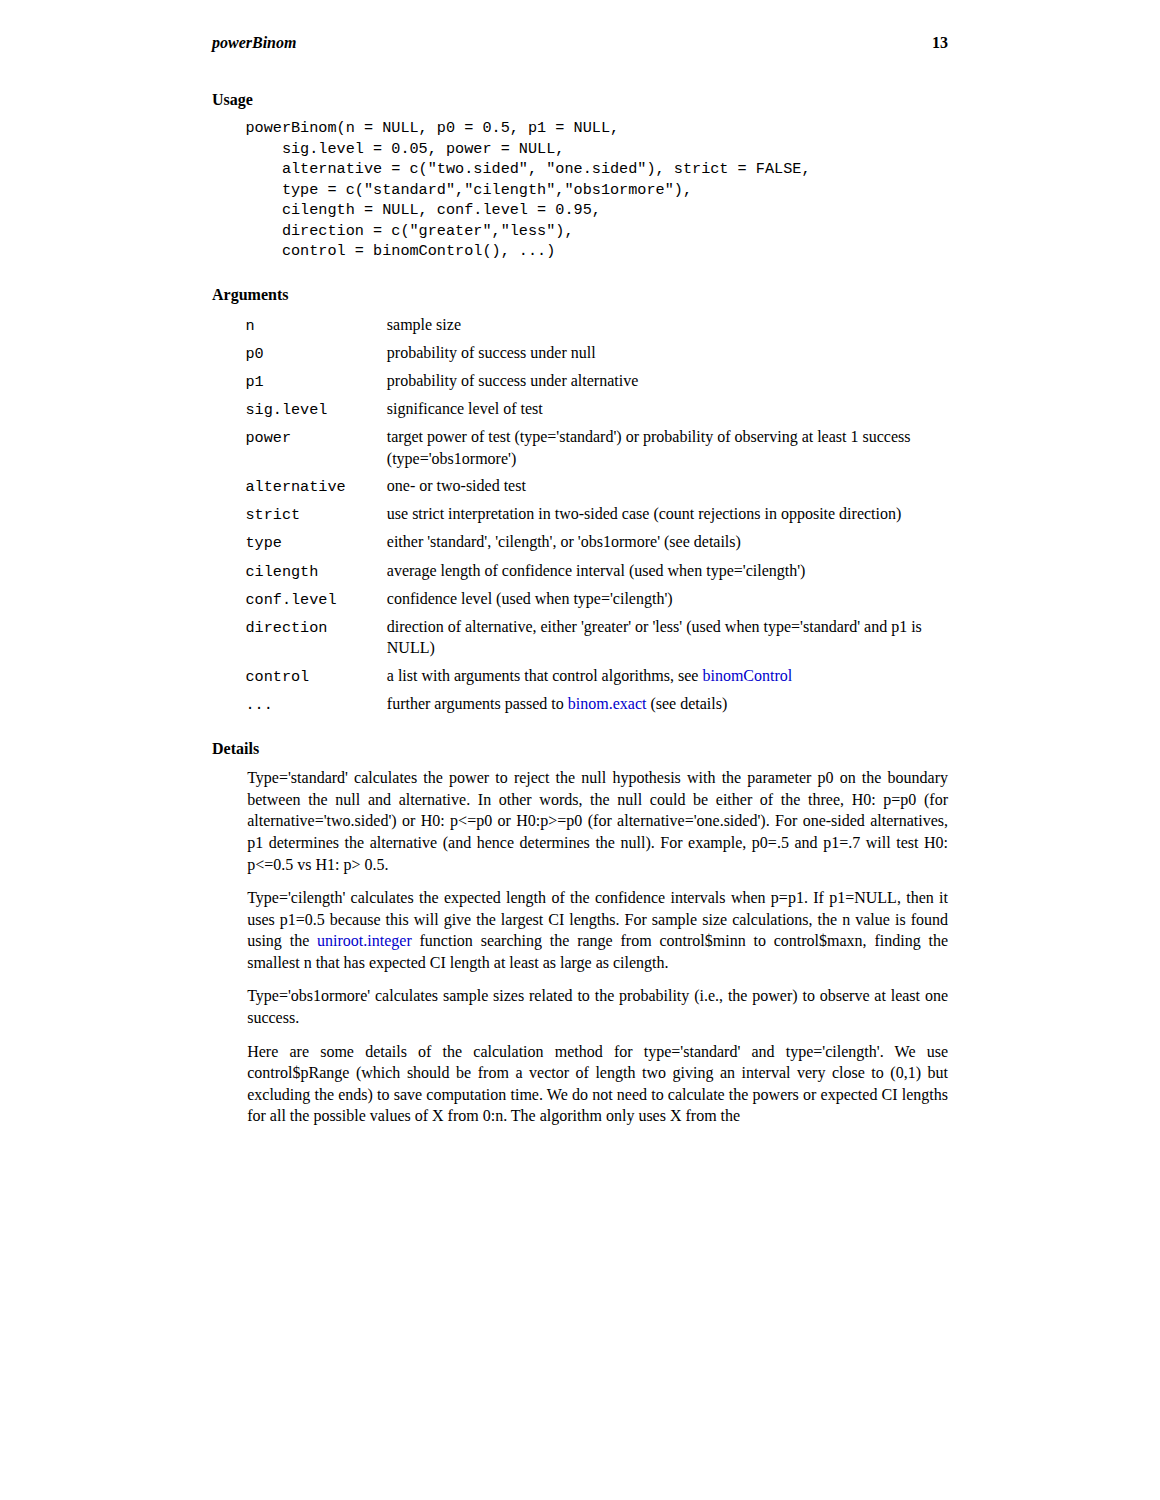powerBinom 13
Usage
powerBinom(n = NULL, p0 = 0.5, p1 = NULL,
    sig.level = 0.05, power = NULL,
    alternative = c("two.sided", "one.sided"), strict = FALSE,
    type = c("standard","cilength","obs1ormore"),
    cilength = NULL, conf.level = 0.95,
    direction = c("greater","less"),
    control = binomControl(), ...)
Arguments
n
sample size
p0
probability of success under null
p1
probability of success under alternative
sig.level
significance level of test
power
target power of test (type='standard') or probability of observing at least 1 success (type='obs1ormore')
alternative
one- or two-sided test
strict
use strict interpretation in two-sided case (count rejections in opposite direction)
type
either 'standard', 'cilength', or 'obs1ormore' (see details)
cilength
average length of confidence interval (used when type='cilength')
conf.level
confidence level (used when type='cilength')
direction
direction of alternative, either 'greater' or 'less' (used when type='standard' and p1 is NULL)
control
a list with arguments that control algorithms, see binomControl
...
further arguments passed to binom.exact (see details)
Details
Type='standard' calculates the power to reject the null hypothesis with the parameter p0 on the boundary between the null and alternative. In other words, the null could be either of the three, H0: p=p0 (for alternative='two.sided') or H0: p<=p0 or H0:p>=p0 (for alternative='one.sided'). For one-sided alternatives, p1 determines the alternative (and hence determines the null). For example, p0=.5 and p1=.7 will test H0: p<=0.5 vs H1: p> 0.5.
Type='cilength' calculates the expected length of the confidence intervals when p=p1. If p1=NULL, then it uses p1=0.5 because this will give the largest CI lengths. For sample size calculations, the n value is found using the uniroot.integer function searching the range from control$minn to control$maxn, finding the smallest n that has expected CI length at least as large as cilength.
Type='obs1ormore' calculates sample sizes related to the probability (i.e., the power) to observe at least one success.
Here are some details of the calculation method for type='standard' and type='cilength'. We use control$pRange (which should be from a vector of length two giving an interval very close to (0,1) but excluding the ends) to save computation time. We do not need to calculate the powers or expected CI lengths for all the possible values of X from 0:n. The algorithm only uses X from the